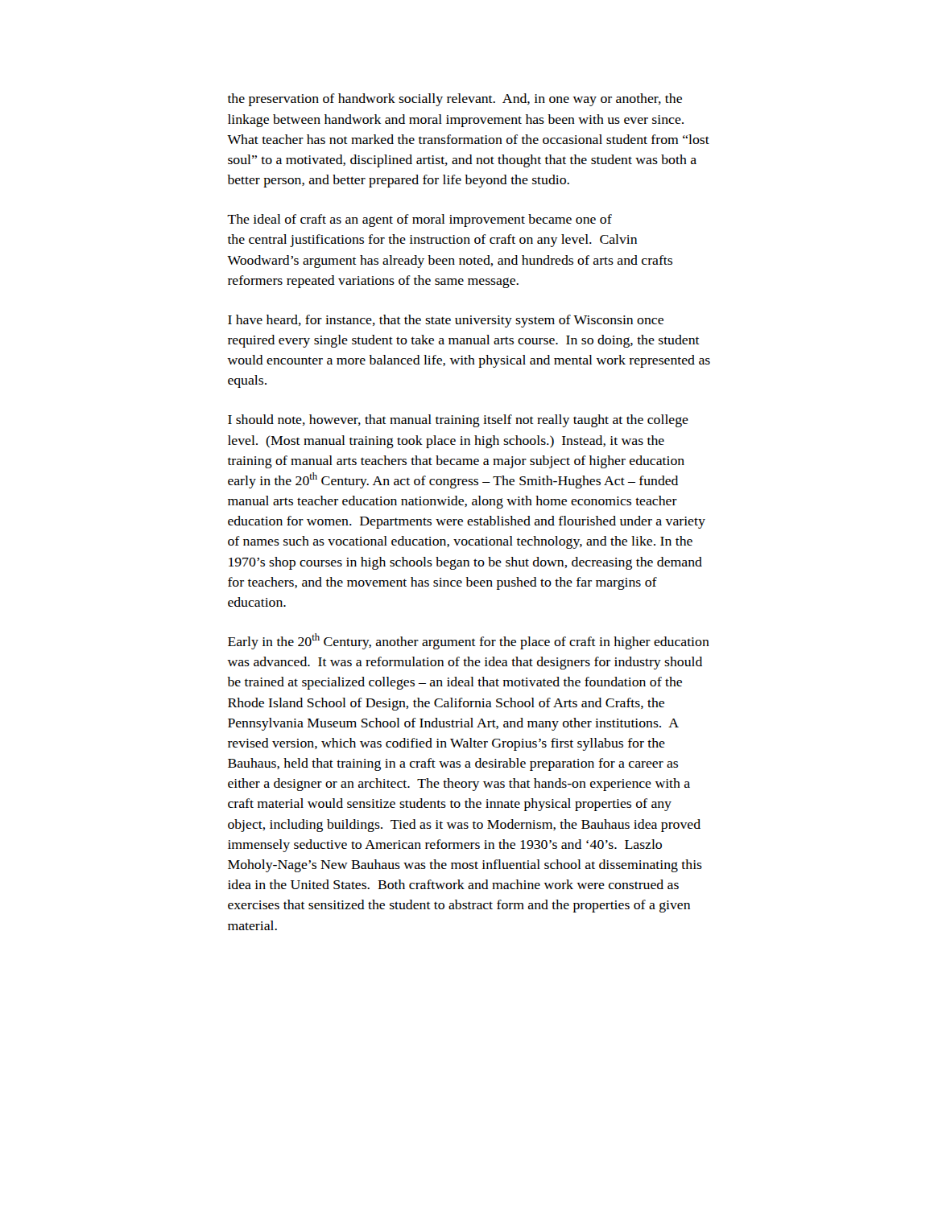the preservation of handwork socially relevant. And, in one way or another, the linkage between handwork and moral improvement has been with us ever since. What teacher has not marked the transformation of the occasional student from “lost soul” to a motivated, disciplined artist, and not thought that the student was both a better person, and better prepared for life beyond the studio.
The ideal of craft as an agent of moral improvement became one of
the central justifications for the instruction of craft on any level. Calvin Woodward’s argument has already been noted, and hundreds of arts and crafts reformers repeated variations of the same message.
I have heard, for instance, that the state university system of Wisconsin once required every single student to take a manual arts course. In so doing, the student would encounter a more balanced life, with physical and mental work represented as equals.
I should note, however, that manual training itself not really taught at the college level. (Most manual training took place in high schools.) Instead, it was the training of manual arts teachers that became a major subject of higher education early in the 20th Century. An act of congress – The Smith-Hughes Act – funded manual arts teacher education nationwide, along with home economics teacher education for women. Departments were established and flourished under a variety of names such as vocational education, vocational technology, and the like. In the 1970’s shop courses in high schools began to be shut down, decreasing the demand for teachers, and the movement has since been pushed to the far margins of education.
Early in the 20th Century, another argument for the place of craft in higher education was advanced. It was a reformulation of the idea that designers for industry should be trained at specialized colleges – an ideal that motivated the foundation of the Rhode Island School of Design, the California School of Arts and Crafts, the Pennsylvania Museum School of Industrial Art, and many other institutions. A revised version, which was codified in Walter Gropius’s first syllabus for the Bauhaus, held that training in a craft was a desirable preparation for a career as either a designer or an architect. The theory was that hands-on experience with a craft material would sensitize students to the innate physical properties of any object, including buildings. Tied as it was to Modernism, the Bauhaus idea proved immensely seductive to American reformers in the 1930’s and ‘40’s. Laszlo Moholy-Nage’s New Bauhaus was the most influential school at disseminating this idea in the United States. Both craftwork and machine work were construed as exercises that sensitized the student to abstract form and the properties of a given material.